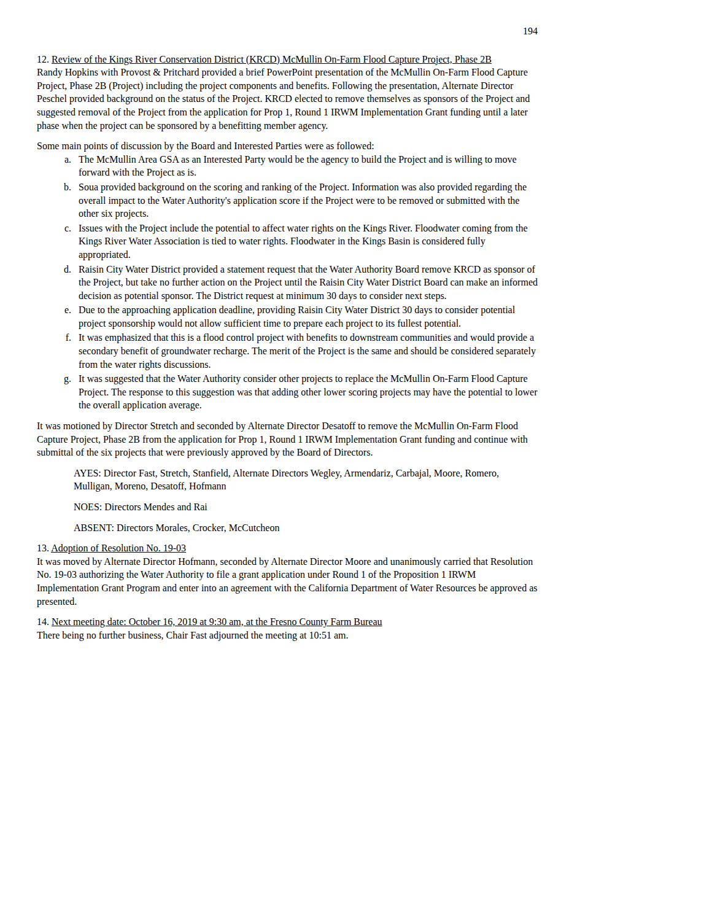194
12. Review of the Kings River Conservation District (KRCD) McMullin On-Farm Flood Capture Project, Phase 2B
Randy Hopkins with Provost & Pritchard provided a brief PowerPoint presentation of the McMullin On-Farm Flood Capture Project, Phase 2B (Project) including the project components and benefits. Following the presentation, Alternate Director Peschel provided background on the status of the Project. KRCD elected to remove themselves as sponsors of the Project and suggested removal of the Project from the application for Prop 1, Round 1 IRWM Implementation Grant funding until a later phase when the project can be sponsored by a benefitting member agency.
Some main points of discussion by the Board and Interested Parties were as followed:
The McMullin Area GSA as an Interested Party would be the agency to build the Project and is willing to move forward with the Project as is.
Soua provided background on the scoring and ranking of the Project. Information was also provided regarding the overall impact to the Water Authority's application score if the Project were to be removed or submitted with the other six projects.
Issues with the Project include the potential to affect water rights on the Kings River. Floodwater coming from the Kings River Water Association is tied to water rights. Floodwater in the Kings Basin is considered fully appropriated.
Raisin City Water District provided a statement request that the Water Authority Board remove KRCD as sponsor of the Project, but take no further action on the Project until the Raisin City Water District Board can make an informed decision as potential sponsor. The District request at minimum 30 days to consider next steps.
Due to the approaching application deadline, providing Raisin City Water District 30 days to consider potential project sponsorship would not allow sufficient time to prepare each project to its fullest potential.
It was emphasized that this is a flood control project with benefits to downstream communities and would provide a secondary benefit of groundwater recharge. The merit of the Project is the same and should be considered separately from the water rights discussions.
It was suggested that the Water Authority consider other projects to replace the McMullin On-Farm Flood Capture Project. The response to this suggestion was that adding other lower scoring projects may have the potential to lower the overall application average.
It was motioned by Director Stretch and seconded by Alternate Director Desatoff to remove the McMullin On-Farm Flood Capture Project, Phase 2B from the application for Prop 1, Round 1 IRWM Implementation Grant funding and continue with submittal of the six projects that were previously approved by the Board of Directors.
AYES: Director Fast, Stretch, Stanfield, Alternate Directors Wegley, Armendariz, Carbajal, Moore, Romero, Mulligan, Moreno, Desatoff, Hofmann
NOES: Directors Mendes and Rai
ABSENT: Directors Morales, Crocker, McCutcheon
13. Adoption of Resolution No. 19-03
It was moved by Alternate Director Hofmann, seconded by Alternate Director Moore and unanimously carried that Resolution No. 19-03 authorizing the Water Authority to file a grant application under Round 1 of the Proposition 1 IRWM Implementation Grant Program and enter into an agreement with the California Department of Water Resources be approved as presented.
14. Next meeting date: October 16, 2019 at 9:30 am, at the Fresno County Farm Bureau
There being no further business, Chair Fast adjourned the meeting at 10:51 am.